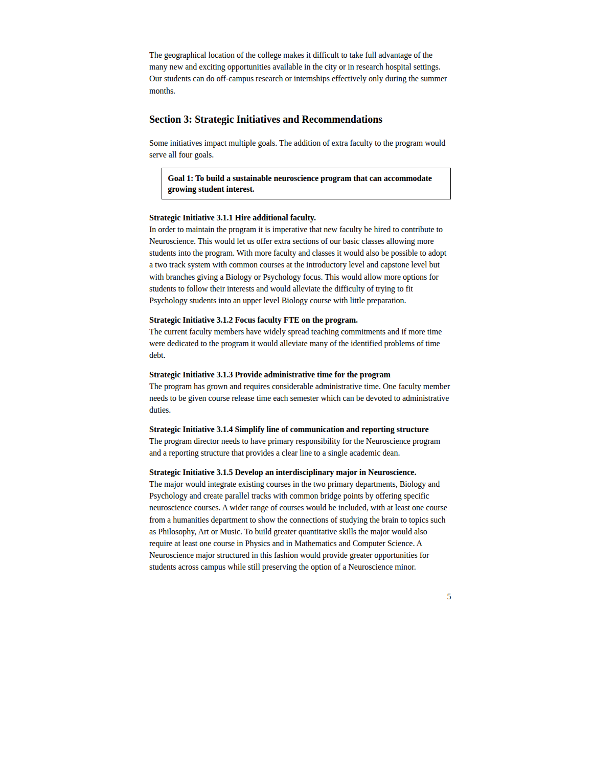The geographical location of the college makes it difficult to take full advantage of the many new and exciting opportunities available in the city or in research hospital settings. Our students can do off-campus research or internships effectively only during the summer months.
Section 3: Strategic Initiatives and Recommendations
Some initiatives impact multiple goals. The addition of extra faculty to the program would serve all four goals.
Goal 1: To build a sustainable neuroscience program that can accommodate growing student interest.
Strategic Initiative 3.1.1 Hire additional faculty.
In order to maintain the program it is imperative that new faculty be hired to contribute to Neuroscience. This would let us offer extra sections of our basic classes allowing more students into the program. With more faculty and classes it would also be possible to adopt a two track system with common courses at the introductory level and capstone level but with branches giving a Biology or Psychology focus. This would allow more options for students to follow their interests and would alleviate the difficulty of trying to fit Psychology students into an upper level Biology course with little preparation.
Strategic Initiative 3.1.2 Focus faculty FTE on the program.
The current faculty members have widely spread teaching commitments and if more time were dedicated to the program it would alleviate many of the identified problems of time debt.
Strategic Initiative 3.1.3 Provide administrative time for the program
The program has grown and requires considerable administrative time. One faculty member needs to be given course release time each semester which can be devoted to administrative duties.
Strategic Initiative 3.1.4 Simplify line of communication and reporting structure
The program director needs to have primary responsibility for the Neuroscience program and a reporting structure that provides a clear line to a single academic dean.
Strategic Initiative 3.1.5 Develop an interdisciplinary major in Neuroscience.
The major would integrate existing courses in the two primary departments, Biology and Psychology and create parallel tracks with common bridge points by offering specific neuroscience courses. A wider range of courses would be included, with at least one course from a humanities department to show the connections of studying the brain to topics such as Philosophy, Art or Music. To build greater quantitative skills the major would also require at least one course in Physics and in Mathematics and Computer Science. A Neuroscience major structured in this fashion would provide greater opportunities for students across campus while still preserving the option of a Neuroscience minor.
5